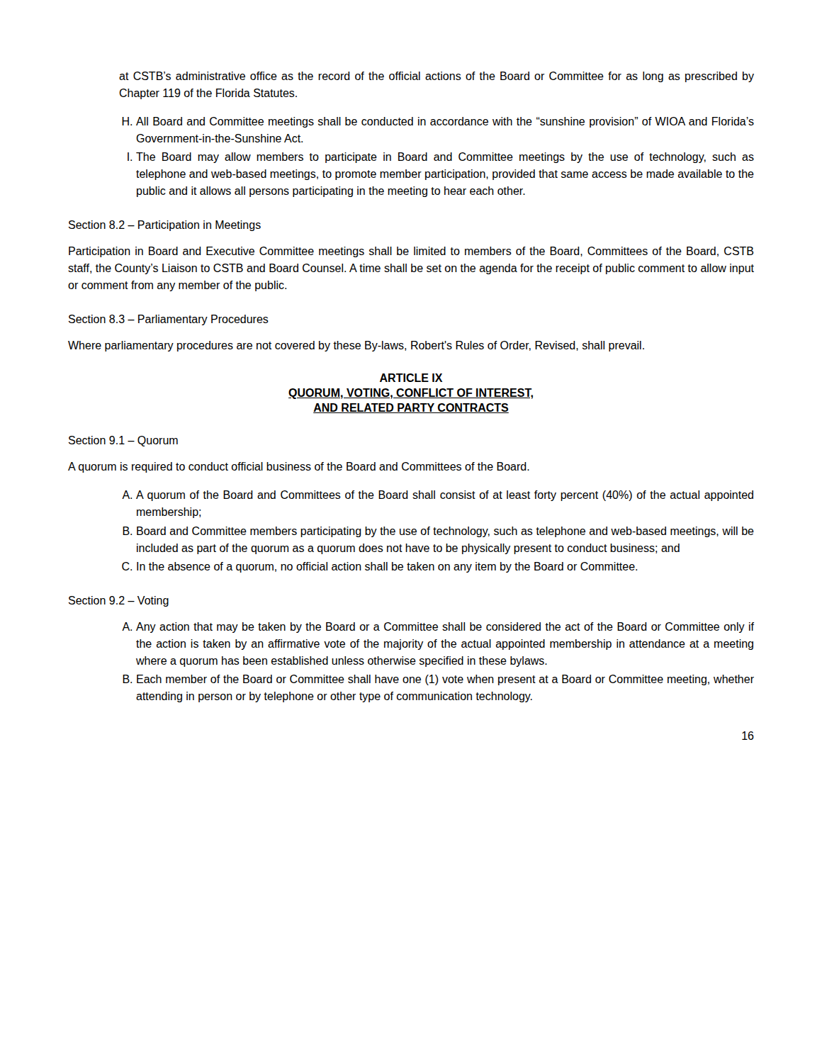at CSTB’s administrative office as the record of the official actions of the Board or Committee for as long as prescribed by Chapter 119 of the Florida Statutes.
All Board and Committee meetings shall be conducted in accordance with the “sunshine provision” of WIOA and Florida’s Government-in-the-Sunshine Act.
The Board may allow members to participate in Board and Committee meetings by the use of technology, such as telephone and web-based meetings, to promote member participation, provided that same access be made available to the public and it allows all persons participating in the meeting to hear each other.
Section 8.2 – Participation in Meetings
Participation in Board and Executive Committee meetings shall be limited to members of the Board, Committees of the Board, CSTB staff, the County’s Liaison to CSTB and Board Counsel. A time shall be set on the agenda for the receipt of public comment to allow input or comment from any member of the public.
Section 8.3 – Parliamentary Procedures
Where parliamentary procedures are not covered by these By-laws, Robert's Rules of Order, Revised, shall prevail.
ARTICLE IX
QUORUM, VOTING, CONFLICT OF INTEREST,
AND RELATED PARTY CONTRACTS
Section 9.1 – Quorum
A quorum is required to conduct official business of the Board and Committees of the Board.
A quorum of the Board and Committees of the Board shall consist of at least forty percent (40%) of the actual appointed membership;
Board and Committee members participating by the use of technology, such as telephone and web-based meetings, will be included as part of the quorum as a quorum does not have to be physically present to conduct business; and
In the absence of a quorum, no official action shall be taken on any item by the Board or Committee.
Section 9.2 – Voting
Any action that may be taken by the Board or a Committee shall be considered the act of the Board or Committee only if the action is taken by an affirmative vote of the majority of the actual appointed membership in attendance at a meeting where a quorum has been established unless otherwise specified in these bylaws.
Each member of the Board or Committee shall have one (1) vote when present at a Board or Committee meeting, whether attending in person or by telephone or other type of communication technology.
16